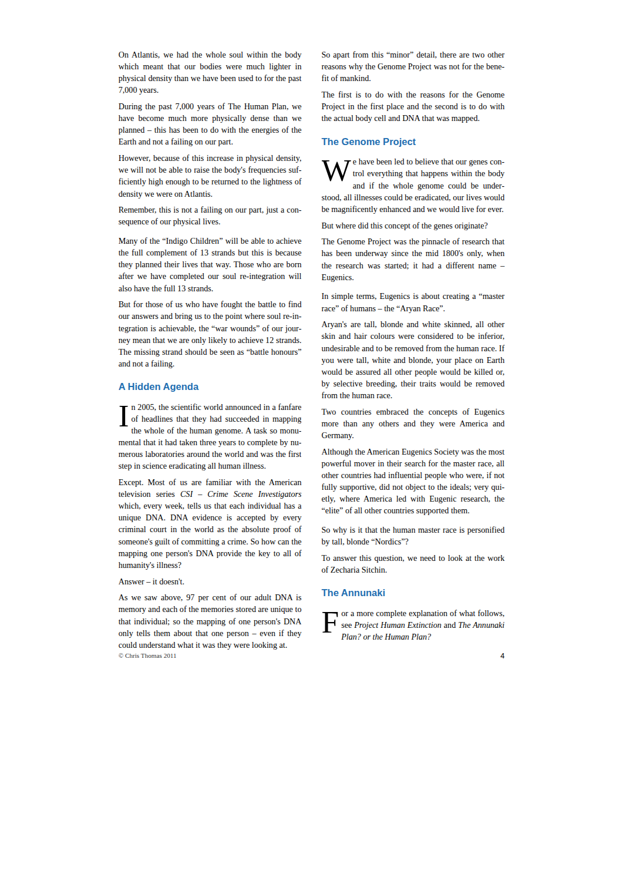On Atlantis, we had the whole soul within the body which meant that our bodies were much lighter in physical density than we have been used to for the past 7,000 years.
During the past 7,000 years of The Human Plan, we have become much more physically dense than we planned – this has been to do with the energies of the Earth and not a failing on our part.
However, because of this increase in physical density, we will not be able to raise the body's frequencies sufficiently high enough to be returned to the lightness of density we were on Atlantis.
Remember, this is not a failing on our part, just a consequence of our physical lives.
Many of the “Indigo Children” will be able to achieve the full complement of 13 strands but this is because they planned their lives that way. Those who are born after we have completed our soul re-integration will also have the full 13 strands.
But for those of us who have fought the battle to find our answers and bring us to the point where soul re-integration is achievable, the “war wounds” of our journey mean that we are only likely to achieve 12 strands. The missing strand should be seen as “battle honours” and not a failing.
A Hidden Agenda
In 2005, the scientific world announced in a fanfare of headlines that they had succeeded in mapping the whole of the human genome. A task so monumental that it had taken three years to complete by numerous laboratories around the world and was the first step in science eradicating all human illness.
Except. Most of us are familiar with the American television series CSI – Crime Scene Investigators which, every week, tells us that each individual has a unique DNA. DNA evidence is accepted by every criminal court in the world as the absolute proof of someone's guilt of committing a crime. So how can the mapping one person's DNA provide the key to all of humanity's illness?
Answer – it doesn't.
As we saw above, 97 per cent of our adult DNA is memory and each of the memories stored are unique to that individual; so the mapping of one person's DNA only tells them about that one person – even if they could understand what it was they were looking at.
So apart from this “minor” detail, there are two other reasons why the Genome Project was not for the benefit of mankind.
The first is to do with the reasons for the Genome Project in the first place and the second is to do with the actual body cell and DNA that was mapped.
The Genome Project
We have been led to believe that our genes control everything that happens within the body and if the whole genome could be understood, all illnesses could be eradicated, our lives would be magnificently enhanced and we would live for ever.
But where did this concept of the genes originate?
The Genome Project was the pinnacle of research that has been underway since the mid 1800's only, when the research was started; it had a different name – Eugenics.
In simple terms, Eugenics is about creating a “master race” of humans – the “Aryan Race”.
Aryan's are tall, blonde and white skinned, all other skin and hair colours were considered to be inferior, undesirable and to be removed from the human race. If you were tall, white and blonde, your place on Earth would be assured all other people would be killed or, by selective breeding, their traits would be removed from the human race.
Two countries embraced the concepts of Eugenics more than any others and they were America and Germany.
Although the American Eugenics Society was the most powerful mover in their search for the master race, all other countries had influential people who were, if not fully supportive, did not object to the ideals; very quietly, where America led with Eugenic research, the “elite” of all other countries supported them.
So why is it that the human master race is personified by tall, blonde “Nordics”?
To answer this question, we need to look at the work of Zecharia Sitchin.
The Annunaki
For a more complete explanation of what follows, see Project Human Extinction and The Annunaki Plan? or the Human Plan?
© Chris Thomas 2011 4